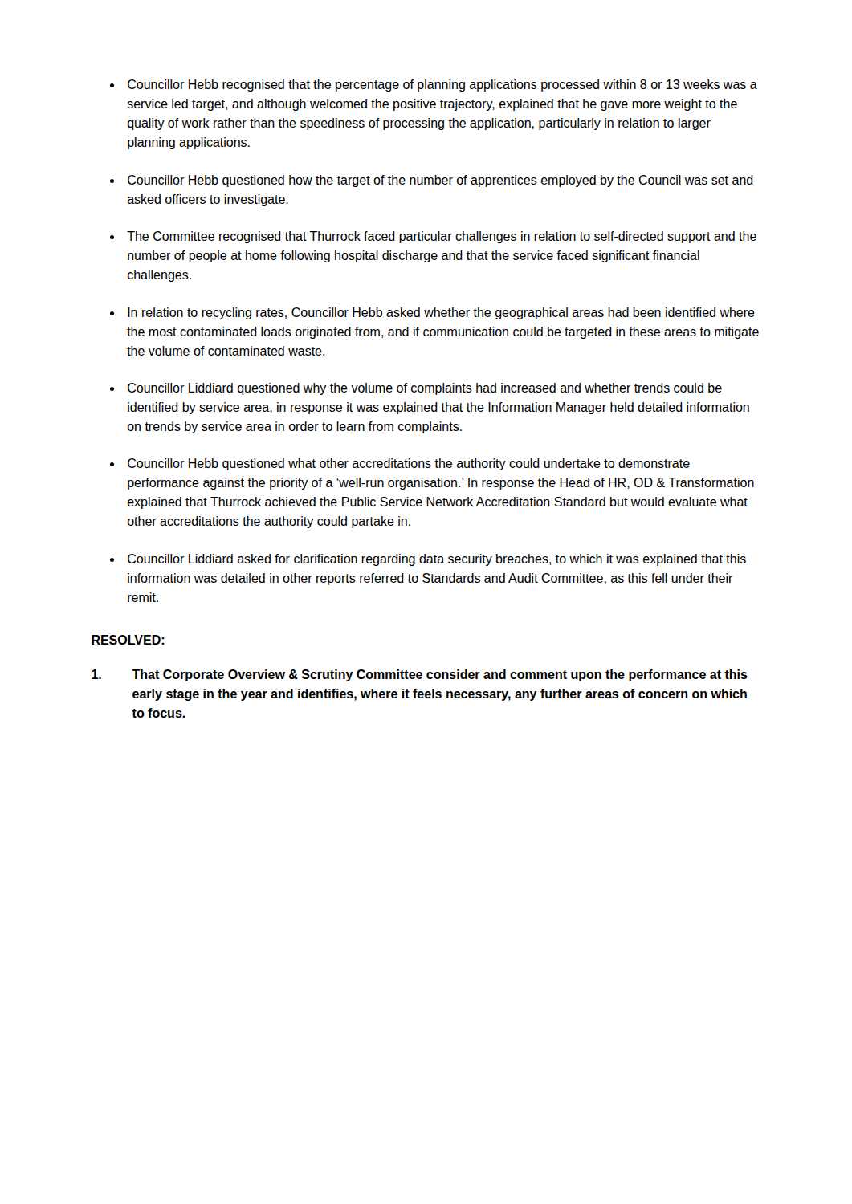Councillor Hebb recognised that the percentage of planning applications processed within 8 or 13 weeks was a service led target, and although welcomed the positive trajectory, explained that he gave more weight to the quality of work rather than the speediness of processing the application, particularly in relation to larger planning applications.
Councillor Hebb questioned how the target of the number of apprentices employed by the Council was set and asked officers to investigate.
The Committee recognised that Thurrock faced particular challenges in relation to self-directed support and the number of people at home following hospital discharge and that the service faced significant financial challenges.
In relation to recycling rates, Councillor Hebb asked whether the geographical areas had been identified where the most contaminated loads originated from, and if communication could be targeted in these areas to mitigate the volume of contaminated waste.
Councillor Liddiard questioned why the volume of complaints had increased and whether trends could be identified by service area, in response it was explained that the Information Manager held detailed information on trends by service area in order to learn from complaints.
Councillor Hebb questioned what other accreditations the authority could undertake to demonstrate performance against the priority of a ‘well-run organisation.’ In response the Head of HR, OD & Transformation explained that Thurrock achieved the Public Service Network Accreditation Standard but would evaluate what other accreditations the authority could partake in.
Councillor Liddiard asked for clarification regarding data security breaches, to which it was explained that this information was detailed in other reports referred to Standards and Audit Committee, as this fell under their remit.
RESOLVED:
That Corporate Overview & Scrutiny Committee consider and comment upon the performance at this early stage in the year and identifies, where it feels necessary, any further areas of concern on which to focus.